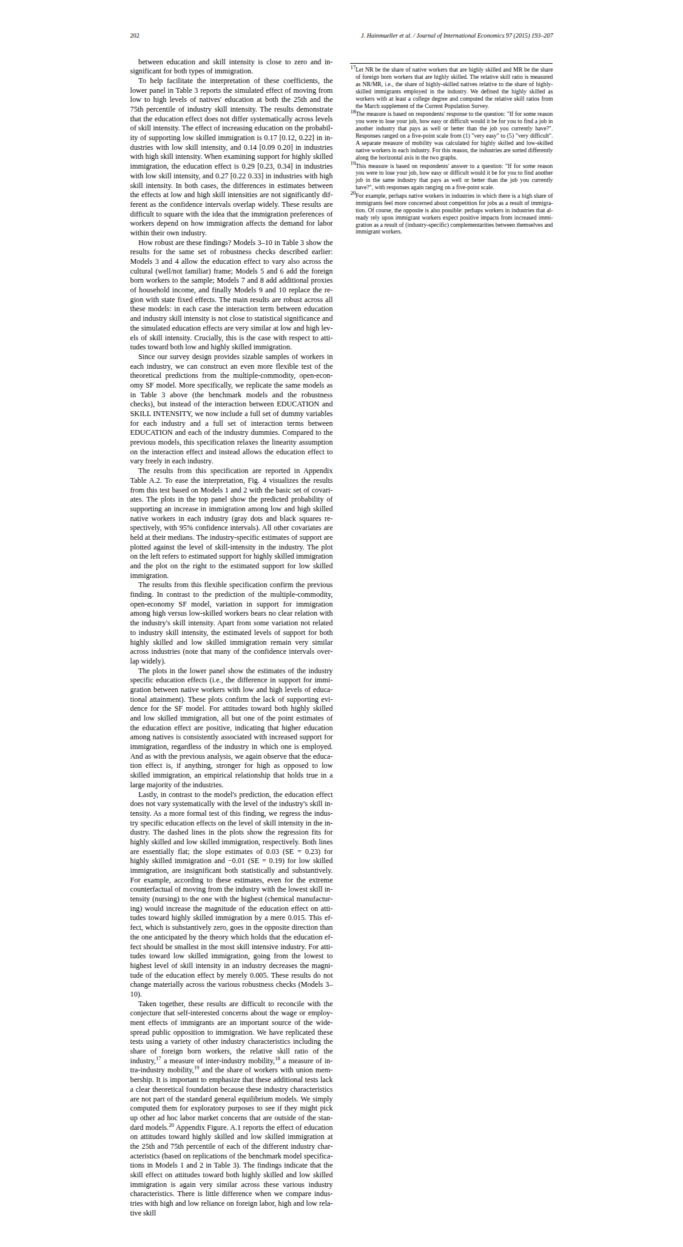202 J. Hainmueller et al. / Journal of International Economics 97 (2015) 193–207
between education and skill intensity is close to zero and insignificant for both types of immigration.
To help facilitate the interpretation of these coefficients, the lower panel in Table 3 reports the simulated effect of moving from low to high levels of natives' education at both the 25th and the 75th percentile of industry skill intensity. The results demonstrate that the education effect does not differ systematically across levels of skill intensity. The effect of increasing education on the probability of supporting low skilled immigration is 0.17 [0.12, 0.22] in industries with low skill intensity, and 0.14 [0.09 0.20] in industries with high skill intensity. When examining support for highly skilled immigration, the education effect is 0.29 [0.23, 0.34] in industries with low skill intensity, and 0.27 [0.22 0.33] in industries with high skill intensity. In both cases, the differences in estimates between the effects at low and high skill intensities are not significantly different as the confidence intervals overlap widely. These results are difficult to square with the idea that the immigration preferences of workers depend on how immigration affects the demand for labor within their own industry.
How robust are these findings? Models 3–10 in Table 3 show the results for the same set of robustness checks described earlier: Models 3 and 4 allow the education effect to vary also across the cultural (well/not familiar) frame; Models 5 and 6 add the foreign born workers to the sample; Models 7 and 8 add additional proxies of household income, and finally Models 9 and 10 replace the region with state fixed effects. The main results are robust across all these models: in each case the interaction term between education and industry skill intensity is not close to statistical significance and the simulated education effects are very similar at low and high levels of skill intensity. Crucially, this is the case with respect to attitudes toward both low and highly skilled immigration.
Since our survey design provides sizable samples of workers in each industry, we can construct an even more flexible test of the theoretical predictions from the multiple-commodity, open-economy SF model. More specifically, we replicate the same models as in Table 3 above (the benchmark models and the robustness checks), but instead of the interaction between EDUCATION and SKILL INTENSITY, we now include a full set of dummy variables for each industry and a full set of interaction terms between EDUCATION and each of the industry dummies. Compared to the previous models, this specification relaxes the linearity assumption on the interaction effect and instead allows the education effect to vary freely in each industry.
The results from this specification are reported in Appendix Table A.2. To ease the interpretation, Fig. 4 visualizes the results from this test based on Models 1 and 2 with the basic set of covariates. The plots in the top panel show the predicted probability of supporting an increase in immigration among low and high skilled native workers in each industry (gray dots and black squares respectively, with 95% confidence intervals). All other covariates are held at their medians. The industry-specific estimates of support are plotted against the level of skill-intensity in the industry. The plot on the left refers to estimated support for highly skilled immigration and the plot on the right to the estimated support for low skilled immigration.
The results from this flexible specification confirm the previous finding. In contrast to the prediction of the multiple-commodity, open-economy SF model, variation in support for immigration among high versus low-skilled workers bears no clear relation with the industry's skill intensity. Apart from some variation not related to industry skill intensity, the estimated levels of support for both highly skilled and low skilled immigration remain very similar across industries (note that many of the confidence intervals overlap widely).
The plots in the lower panel show the estimates of the industry specific education effects (i.e., the difference in support for immigration between native workers with low and high levels of educational attainment). These plots confirm the lack of supporting evidence for the SF model. For attitudes toward both highly skilled and low skilled immigration, all but one of the point estimates of the education effect are positive, indicating that higher education among natives is consistently associated with increased support for immigration, regardless of the industry in which one is employed. And as with the previous analysis, we again observe that the education effect is, if anything, stronger for high as opposed to low skilled immigration, an empirical relationship that holds true in a large majority of the industries.
Lastly, in contrast to the model's prediction, the education effect does not vary systematically with the level of the industry's skill intensity. As a more formal test of this finding, we regress the industry specific education effects on the level of skill intensity in the industry. The dashed lines in the plots show the regression fits for highly skilled and low skilled immigration, respectively. Both lines are essentially flat; the slope estimates of 0.03 (SE = 0.23) for highly skilled immigration and −0.01 (SE = 0.19) for low skilled immigration, are insignificant both statistically and substantively. For example, according to these estimates, even for the extreme counterfactual of moving from the industry with the lowest skill intensity (nursing) to the one with the highest (chemical manufacturing) would increase the magnitude of the education effect on attitudes toward highly skilled immigration by a mere 0.015. This effect, which is substantively zero, goes in the opposite direction than the one anticipated by the theory which holds that the education effect should be smallest in the most skill intensive industry. For attitudes toward low skilled immigration, going from the lowest to highest level of skill intensity in an industry decreases the magnitude of the education effect by merely 0.005. These results do not change materially across the various robustness checks (Models 3–10).
Taken together, these results are difficult to reconcile with the conjecture that self-interested concerns about the wage or employment effects of immigrants are an important source of the wide-spread public opposition to immigration. We have replicated these tests using a variety of other industry characteristics including the share of foreign born workers, the relative skill ratio of the industry,17 a measure of inter-industry mobility,18 a measure of intra-industry mobility,19 and the share of workers with union membership. It is important to emphasize that these additional tests lack a clear theoretical foundation because these industry characteristics are not part of the standard general equilibrium models. We simply computed them for exploratory purposes to see if they might pick up other ad hoc labor market concerns that are outside of the standard models.20 Appendix Figure. A.1 reports the effect of education on attitudes toward highly skilled and low skilled immigration at the 25th and 75th percentile of each of the different industry characteristics (based on replications of the benchmark model specifications in Models 1 and 2 in Table 3). The findings indicate that the skill effect on attitudes toward both highly skilled and low skilled immigration is again very similar across these various industry characteristics. There is little difference when we compare industries with high and low reliance on foreign labor, high and low relative skill
17 Let NR be the share of native workers that are highly skilled and MR be the share of foreign born workers that are highly skilled. The relative skill ratio is measured as NR/MR, i.e., the share of highly-skilled natives relative to the share of highly-skilled immigrants employed in the industry. We defined the highly skilled as workers with at least a college degree and computed the relative skill ratios from the March supplement of the Current Population Survey.
18 The measure is based on respondents' response to the question: "If for some reason you were to lose your job, how easy or difficult would it be for you to find a job in another industry that pays as well or better than the job you currently have?". Responses ranged on a five-point scale from (1) "very easy" to (5) "very difficult". A separate measure of mobility was calculated for highly skilled and low-skilled native workers in each industry. For this reason, the industries are sorted differently along the horizontal axis in the two graphs.
19 This measure is based on respondents' answer to a question: "If for some reason you were to lose your job, how easy or difficult would it be for you to find another job in the same industry that pays as well or better than the job you currently have?", with responses again ranging on a five-point scale.
20 For example, perhaps native workers in industries in which there is a high share of immigrants feel more concerned about competition for jobs as a result of immigration. Of course, the opposite is also possible: perhaps workers in industries that already rely upon immigrant workers expect positive impacts from increased immigration as a result of (industry-specific) complementarities between themselves and immigrant workers.